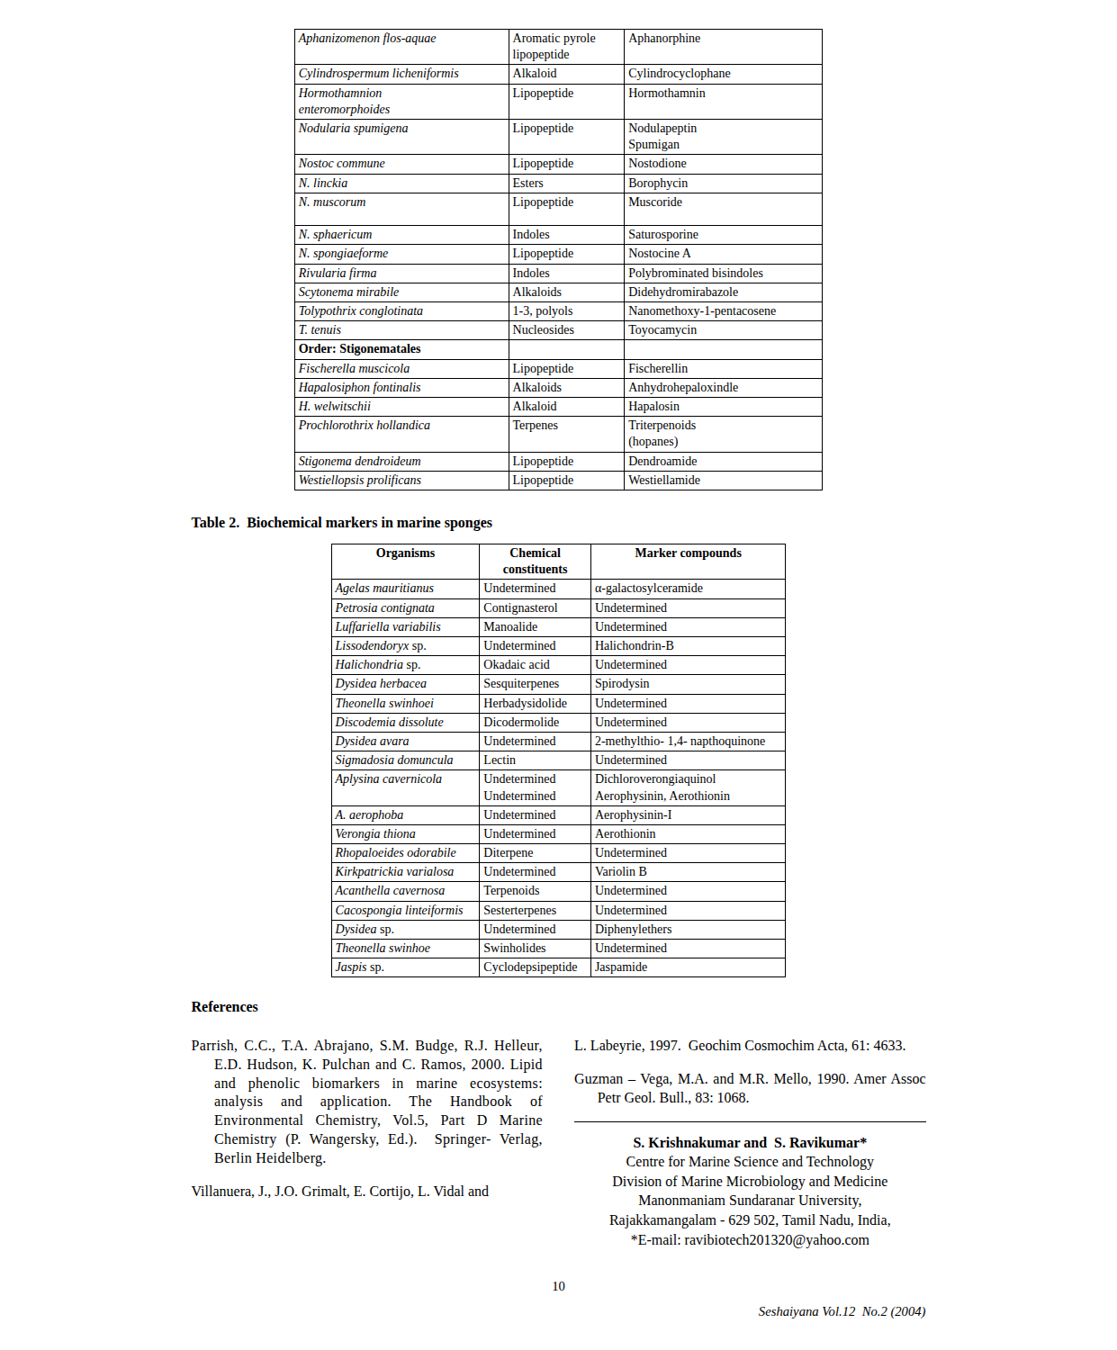| Aphanizomenon flos-aquae | Aromatic pyrole lipopeptide | Aphanorphine |
| Cylindrospermum licheniformis | Alkaloid | Cylindrocyclophane |
| Hormothamnion enteromorphoides | Lipopeptide | Hormothamnin |
| Nodularia spumigena | Lipopeptide | Nodulapeptin Spumigan |
| Nostoc commune | Lipopeptide | Nostodione |
| N. linckia | Esters | Borophycin |
| N. muscorum | Lipopeptide | Muscoride |
| N. sphaericum | Indoles | Saturosporine |
| N. spongiaeforme | Lipopeptide | Nostocine A |
| Rivularia firma | Indoles | Polybrominated bisindoles |
| Scytonema mirabile | Alkaloids | Didehydromirabazole |
| Tolypothrix conglotinata | 1-3, polyols | Nanomethoxy-1-pentacosene |
| T. tenuis | Nucleosides | Toyocamycin |
| Order: Stigonematales | | |
| Fischerella muscicola | Lipopeptide | Fischerellin |
| Hapalosiphon fontinalis | Alkaloids | Anhydrohepaloxindle |
| H. welwitschii | Alkaloid | Hapalosin |
| Prochlorothrix hollandica | Terpenes | Triterpenoids (hopanes) |
| Stigonema dendroideum | Lipopeptide | Dendroamide |
| Westiellopsis prolificans | Lipopeptide | Westiellamide |
Table 2. Biochemical markers in marine sponges
| Organisms | Chemical constituents | Marker compounds |
| --- | --- | --- |
| Agelas mauritianus | Undetermined | α-galactosylceramide |
| Petrosia contignata | Contignasterol | Undetermined |
| Luffariella variabilis | Manoalide | Undetermined |
| Lissodendoryx sp. | Undetermined | Halichondrin-B |
| Halichondria sp. | Okadaic acid | Undetermined |
| Dysidea herbacea | Sesquiterpenes | Spirodysin |
| Theonella swinhoei | Herbadysidolide | Undetermined |
| Discodemia dissolute | Dicodermolide | Undetermined |
| Dysidea avara | Undetermined | 2-methylthio- 1,4- napthoquinone |
| Sigmadosia domuncula | Lectin | Undetermined |
| Aplysina cavernicola | Undetermined Undetermined | Dichloroverongiaquinol Aerophysinin, Aerothionin |
| A. aerophoba | Undetermined | Aerophysinin-I |
| Verongia thiona | Undetermined | Aerothionin |
| Rhopaloeides odorabile | Diterpene | Undetermined |
| Kirkpatrickia varialosa | Undetermined | Variolin B |
| Acanthella cavernosa | Terpenoids | Undetermined |
| Cacospongia linteiformis | Sesterterpenes | Undetermined |
| Dysidea sp. | Undetermined | Diphenylethers |
| Theonella swinhoe | Swinholides | Undetermined |
| Jaspis sp. | Cyclodepsipeptide | Jaspamide |
References
Parrish, C.C., T.A. Abrajano, S.M. Budge, R.J. Helleur, E.D. Hudson, K. Pulchan and C. Ramos, 2000. Lipid and phenolic biomarkers in marine ecosystems: analysis and application. The Handbook of Environmental Chemistry, Vol.5, Part D Marine Chemistry (P. Wangersky, Ed.). Springer- Verlag, Berlin Heidelberg.
Villanuera, J., J.O. Grimalt, E. Cortijo, L. Vidal and
L. Labeyrie, 1997. Geochim Cosmochim Acta, 61: 4633.
Guzman – Vega, M.A. and M.R. Mello, 1990. Amer Assoc Petr Geol. Bull., 83: 1068.
S. Krishnakumar and S. Ravikumar*
Centre for Marine Science and Technology
Division of Marine Microbiology and Medicine
Manonmaniam Sundaranar University,
Rajakkamangalam - 629 502, Tamil Nadu, India,
*E-mail: ravibiotech201320@yahoo.com
10
Seshaiyana Vol.12 No.2 (2004)